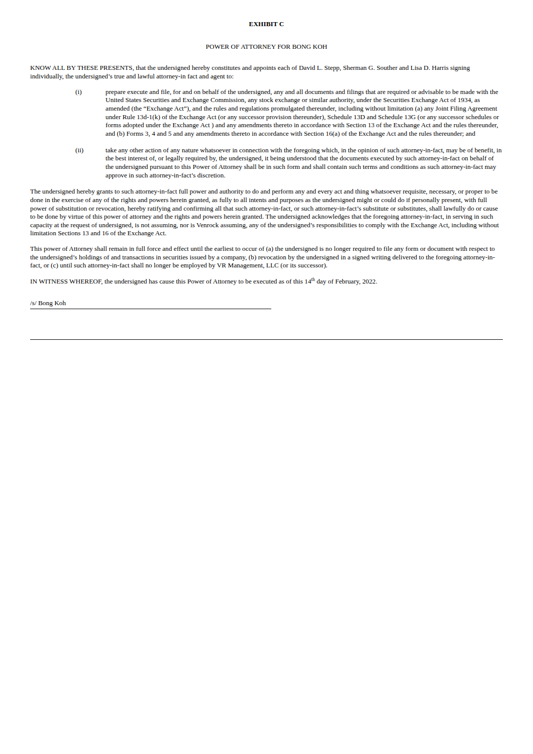EXHIBIT C
POWER OF ATTORNEY FOR BONG KOH
KNOW ALL BY THESE PRESENTS, that the undersigned hereby constitutes and appoints each of David L. Stepp, Sherman G. Souther and Lisa D. Harris signing individually, the undersigned’s true and lawful attorney-in fact and agent to:
(i) prepare execute and file, for and on behalf of the undersigned, any and all documents and filings that are required or advisable to be made with the United States Securities and Exchange Commission, any stock exchange or similar authority, under the Securities Exchange Act of 1934, as amended (the “Exchange Act”), and the rules and regulations promulgated thereunder, including without limitation (a) any Joint Filing Agreement under Rule 13d-1(k) of the Exchange Act (or any successor provision thereunder), Schedule 13D and Schedule 13G (or any successor schedules or forms adopted under the Exchange Act ) and any amendments thereto in accordance with Section 13 of the Exchange Act and the rules thereunder, and (b) Forms 3, 4 and 5 and any amendments thereto in accordance with Section 16(a) of the Exchange Act and the rules thereunder; and
(ii) take any other action of any nature whatsoever in connection with the foregoing which, in the opinion of such attorney-in-fact, may be of benefit, in the best interest of, or legally required by, the undersigned, it being understood that the documents executed by such attorney-in-fact on behalf of the undersigned pursuant to this Power of Attorney shall be in such form and shall contain such terms and conditions as such attorney-in-fact may approve in such attorney-in-fact’s discretion.
The undersigned hereby grants to such attorney-in-fact full power and authority to do and perform any and every act and thing whatsoever requisite, necessary, or proper to be done in the exercise of any of the rights and powers herein granted, as fully to all intents and purposes as the undersigned might or could do if personally present, with full power of substitution or revocation, hereby ratifying and confirming all that such attorney-in-fact, or such attorney-in-fact’s substitute or substitutes, shall lawfully do or cause to be done by virtue of this power of attorney and the rights and powers herein granted. The undersigned acknowledges that the foregoing attorney-in-fact, in serving in such capacity at the request of undersigned, is not assuming, nor is Venrock assuming, any of the undersigned’s responsibilities to comply with the Exchange Act, including without limitation Sections 13 and 16 of the Exchange Act.
This power of Attorney shall remain in full force and effect until the earliest to occur of (a) the undersigned is no longer required to file any form or document with respect to the undersigned’s holdings of and transactions in securities issued by a company, (b) revocation by the undersigned in a signed writing delivered to the foregoing attorney-in-fact, or (c) until such attorney-in-fact shall no longer be employed by VR Management, LLC (or its successor).
IN WITNESS WHEREOF, the undersigned has cause this Power of Attorney to be executed as of this 14th day of February, 2022.
/s/ Bong Koh